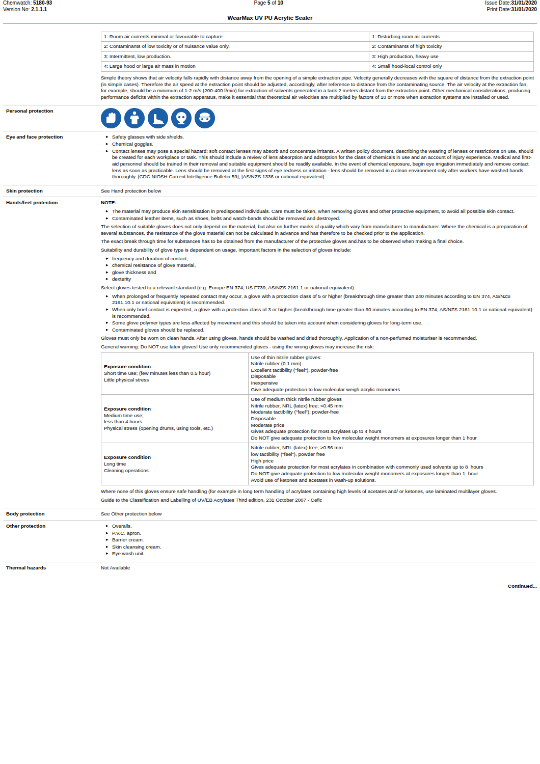Chemwatch: 5180-93
Version No: 2.1.1.1
Page 5 of 10
Issue Date:31/01/2020
Print Date:31/01/2020
WearMax UV PU Acrylic Sealer
| | / 1: Room air currents minimal or favourable to capture / 1: Disturbing room air currents / / 2: Contaminants of low toxicity or of nuisance value only. / 2: Contaminants of high toxicity / / 3: Intermittent, low production. / 3: High production, heavy use / / 4: Large hood or large air mass in motion / 4: Small hood-local control only / Simple theory shows that air velocity falls rapidly with distance away from the opening of a simple extraction pipe. Velocity generally decreases with the square of distance from the extraction point (in simple cases). Therefore the air speed at the extraction point should be adjusted, accordingly, after reference to distance from the contaminating source. The air velocity at the extraction fan, for example, should be a minimum of 1-2 m/s (200-400 f/min) for extraction of solvents generated in a tank 2 meters distant from the extraction point. Other mechanical considerations, producing performance deficits within the extraction apparatus, make it essential that theoretical air velocities are multiplied by factors of 10 or more when extraction systems are installed or used. |
| Personal protection | |
| Eye and face protection | Safety glasses with side shields. Chemical goggles. Contact lenses may pose a special hazard; soft contact lenses may absorb and concentrate irritants. A written policy document, describing the wearing of lenses or restrictions on use, should be created for each workplace or task. This should include a review of lens absorption and adsorption for the class of chemicals in use and an account of injury experience. Medical and first-aid personnel should be trained in their removal and suitable equipment should be readily available. In the event of chemical exposure, begin eye irrigation immediately and remove contact lens as soon as practicable. Lens should be removed at the first signs of eye redness or irritation - lens should be removed in a clean environment only after workers have washed hands thoroughly. [CDC NIOSH Current Intelligence Bulletin 59], [AS/NZS 1336 or national equivalent] |
| Skin protection | See Hand protection below |
| Hands/feet protection | NOTE: The material may produce skin sensitisation in predisposed individuals. Care must be taken, when removing gloves and other protective equipment, to avoid all possible skin contact. Contaminated leather items, such as shoes, belts and watch-bands should be removed and destroyed. The selection of suitable gloves does not only depend on the material, but also on further marks of quality which vary from manufacturer to manufacturer. Where the chemical is a preparation of several substances, the resistance of the glove material can not be calculated in advance and has therefore to be checked prior to the application. The exact break through time for substances has to be obtained from the manufacturer of the protective gloves and.has to be observed when making a final choice. Suitability and durability of glove type is dependent on usage. Important factors in the selection of gloves include: frequency and duration of contact, chemical resistance of glove material, glove thickness and dexterity Select gloves tested to a relevant standard (e.g. Europe EN 374, US F739, AS/NZS 2161.1 or national equivalent). When prolonged or frequently repeated contact may occur, a glove with a protection class of 5 or higher (breakthrough time greater than 240 minutes according to EN 374, AS/NZS 2161.10.1 or national equivalent) is recommended. When only brief contact is expected, a glove with a protection class of 3 or higher (breakthrough time greater than 60 minutes according to EN 374, AS/NZS 2161.10.1 or national equivalent) is recommended. Some glove polymer types are less affected by movement and this should be taken into account when considering gloves for long-term use. Contaminated gloves should be replaced. Gloves must only be worn on clean hands. After using gloves, hands should be washed and dried thoroughly. Application of a non-perfumed moisturiser is recommended. General warning: Do NOT use latex gloves! Use only recommended gloves - using the wrong gloves may increase the risk: / Exposure condition Short time use; (few minutes less than 0.5 hour) Little physical stress / Use of thin nitrile rubber gloves: Nitrile rubber (0.1 mm) Excellent tactibility ("feel"), powder-free Disposable Inexpensive Give adequate protection to low molecular weigh acrylic monomers / / Exposure condition Medium time use; less than 4 hours Physical stress (opening drums, using tools, etc.) / Use of medium thick nitrile rubber gloves Nitrile rubber, NRL (latex) free; <0.45 mm Moderate tactibility ("feel"), powder-free Disposable Moderate price Gives adequate protection for most acrylates up to 4 hours Do NOT give adequate protection to low molecular weight monomers at exposures longer than 1 hour / / Exposure condition Long time Cleaning operations / Nitrile rubber, NRL (latex) free; >0.56 mm low tactibility ("feel"), powder free High price Gives adequate protection for most acrylates in combination with commonly used solvents up to 8 hours Do NOT give adequate protection to low molecular weight monomers at exposures longer than 1 hour Avoid use of ketones and acetates in wash-up solutions. / Where none of this gloves ensure safe handling (for example in long term handling of acrylates containing high levels of acetates and/ or ketones, use laminated multilayer gloves. Guide to the Classification and Labelling of UV/EB Acrylates Third edition, 231 October 2007 - Cefic |
| Body protection | See Other protection below |
| Other protection | Overalls. P.V.C. apron. Barrier cream. Skin cleansing cream. Eye wash unit. |
| Thermal hazards | Not Available |
Continued...